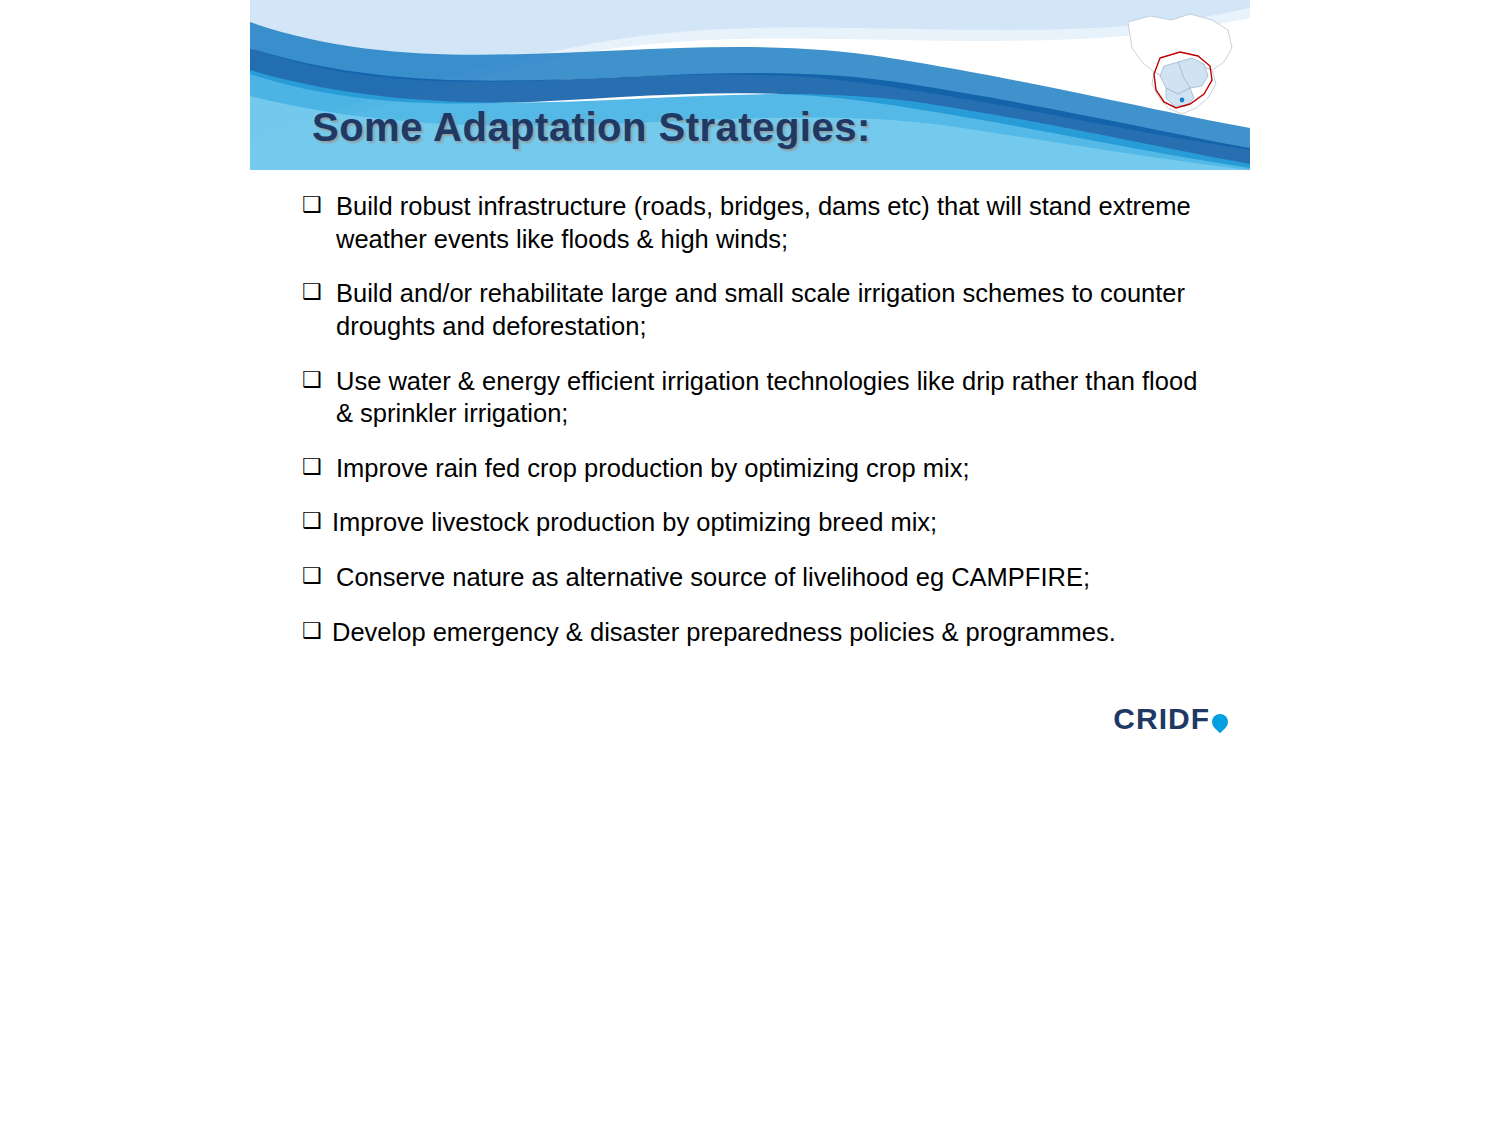Some Adaptation Strategies:
Build robust infrastructure (roads, bridges, dams etc) that will stand extreme weather events like floods & high winds;
Build and/or rehabilitate large and small scale irrigation schemes to counter droughts and deforestation;
Use water & energy efficient irrigation technologies like drip rather than flood & sprinkler irrigation;
Improve rain fed crop production by optimizing crop mix;
Improve livestock production by optimizing breed mix;
Conserve nature as alternative source of livelihood eg CAMPFIRE;
Develop emergency & disaster preparedness policies & programmes.
CRIDF